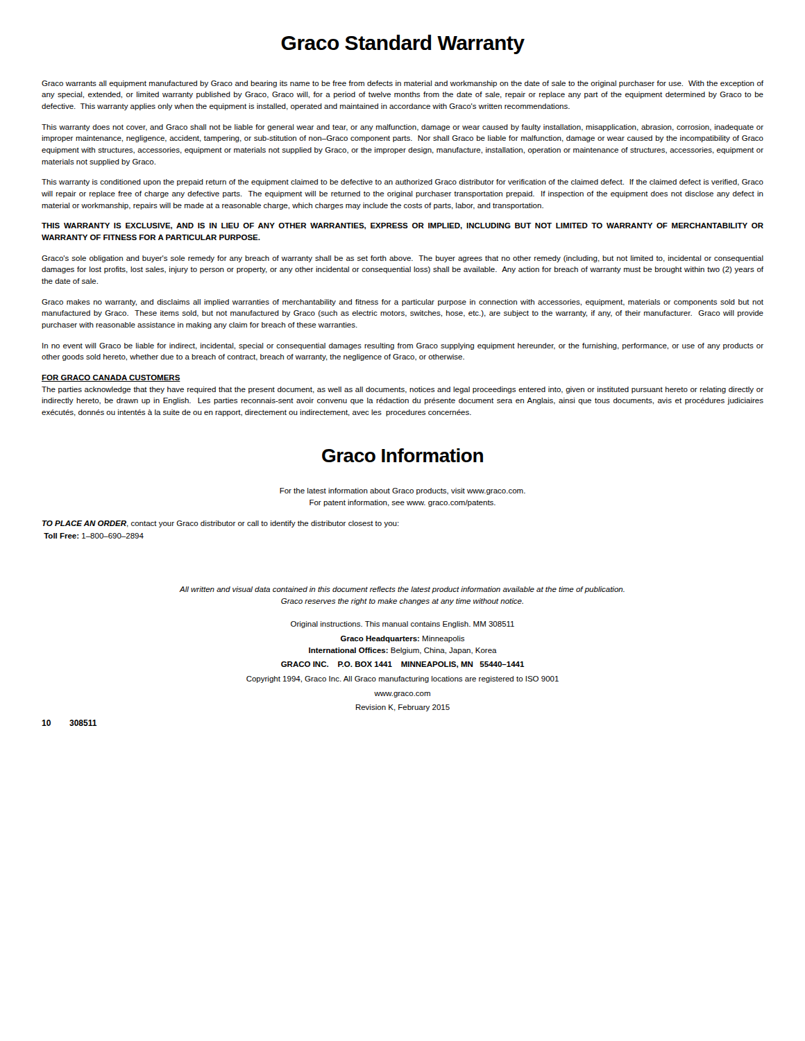Graco Standard Warranty
Graco warrants all equipment manufactured by Graco and bearing its name to be free from defects in material and workmanship on the date of sale to the original purchaser for use. With the exception of any special, extended, or limited warranty published by Graco, Graco will, for a period of twelve months from the date of sale, repair or replace any part of the equipment determined by Graco to be defective. This warranty applies only when the equipment is installed, operated and maintained in accordance with Graco's written recommendations.
This warranty does not cover, and Graco shall not be liable for general wear and tear, or any malfunction, damage or wear caused by faulty installation, misapplication, abrasion, corrosion, inadequate or improper maintenance, negligence, accident, tampering, or sub-stitution of non–Graco component parts. Nor shall Graco be liable for malfunction, damage or wear caused by the incompatibility of Graco equipment with structures, accessories, equipment or materials not supplied by Graco, or the improper design, manufacture, installation, operation or maintenance of structures, accessories, equipment or materials not supplied by Graco.
This warranty is conditioned upon the prepaid return of the equipment claimed to be defective to an authorized Graco distributor for verification of the claimed defect. If the claimed defect is verified, Graco will repair or replace free of charge any defective parts. The equipment will be returned to the original purchaser transportation prepaid. If inspection of the equipment does not disclose any defect in material or workmanship, repairs will be made at a reasonable charge, which charges may include the costs of parts, labor, and transportation.
THIS WARRANTY IS EXCLUSIVE, AND IS IN LIEU OF ANY OTHER WARRANTIES, EXPRESS OR IMPLIED, INCLUDING BUT NOT LIMITED TO WARRANTY OF MERCHANTABILITY OR WARRANTY OF FITNESS FOR A PARTICULAR PURPOSE.
Graco's sole obligation and buyer's sole remedy for any breach of warranty shall be as set forth above. The buyer agrees that no other remedy (including, but not limited to, incidental or consequential damages for lost profits, lost sales, injury to person or property, or any other incidental or consequential loss) shall be available. Any action for breach of warranty must be brought within two (2) years of the date of sale.
Graco makes no warranty, and disclaims all implied warranties of merchantability and fitness for a particular purpose in connection with accessories, equipment, materials or components sold but not manufactured by Graco. These items sold, but not manufactured by Graco (such as electric motors, switches, hose, etc.), are subject to the warranty, if any, of their manufacturer. Graco will provide purchaser with reasonable assistance in making any claim for breach of these warranties.
In no event will Graco be liable for indirect, incidental, special or consequential damages resulting from Graco supplying equipment hereunder, or the furnishing, performance, or use of any products or other goods sold hereto, whether due to a breach of contract, breach of warranty, the negligence of Graco, or otherwise.
FOR GRACO CANADA CUSTOMERS
The parties acknowledge that they have required that the present document, as well as all documents, notices and legal proceedings entered into, given or instituted pursuant hereto or relating directly or indirectly hereto, be drawn up in English. Les parties reconnais-sent avoir convenu que la rédaction du présente document sera en Anglais, ainsi que tous documents, avis et procédures judiciaires exécutés, donnés ou intentés à la suite de ou en rapport, directement ou indirectement, avec les procedures concernées.
Graco Information
For the latest information about Graco products, visit www.graco.com.
For patent information, see www. graco.com/patents.
TO PLACE AN ORDER, contact your Graco distributor or call to identify the distributor closest to you:
Toll Free: 1–800–690–2894
All written and visual data contained in this document reflects the latest product information available at the time of publication.
Graco reserves the right to make changes at any time without notice.
Original instructions. This manual contains English. MM 308511
Graco Headquarters: Minneapolis
International Offices: Belgium, China, Japan, Korea
GRACO INC. P.O. BOX 1441 MINNEAPOLIS, MN 55440–1441
Copyright 1994, Graco Inc. All Graco manufacturing locations are registered to ISO 9001
www.graco.com
Revision K, February 2015
10308511